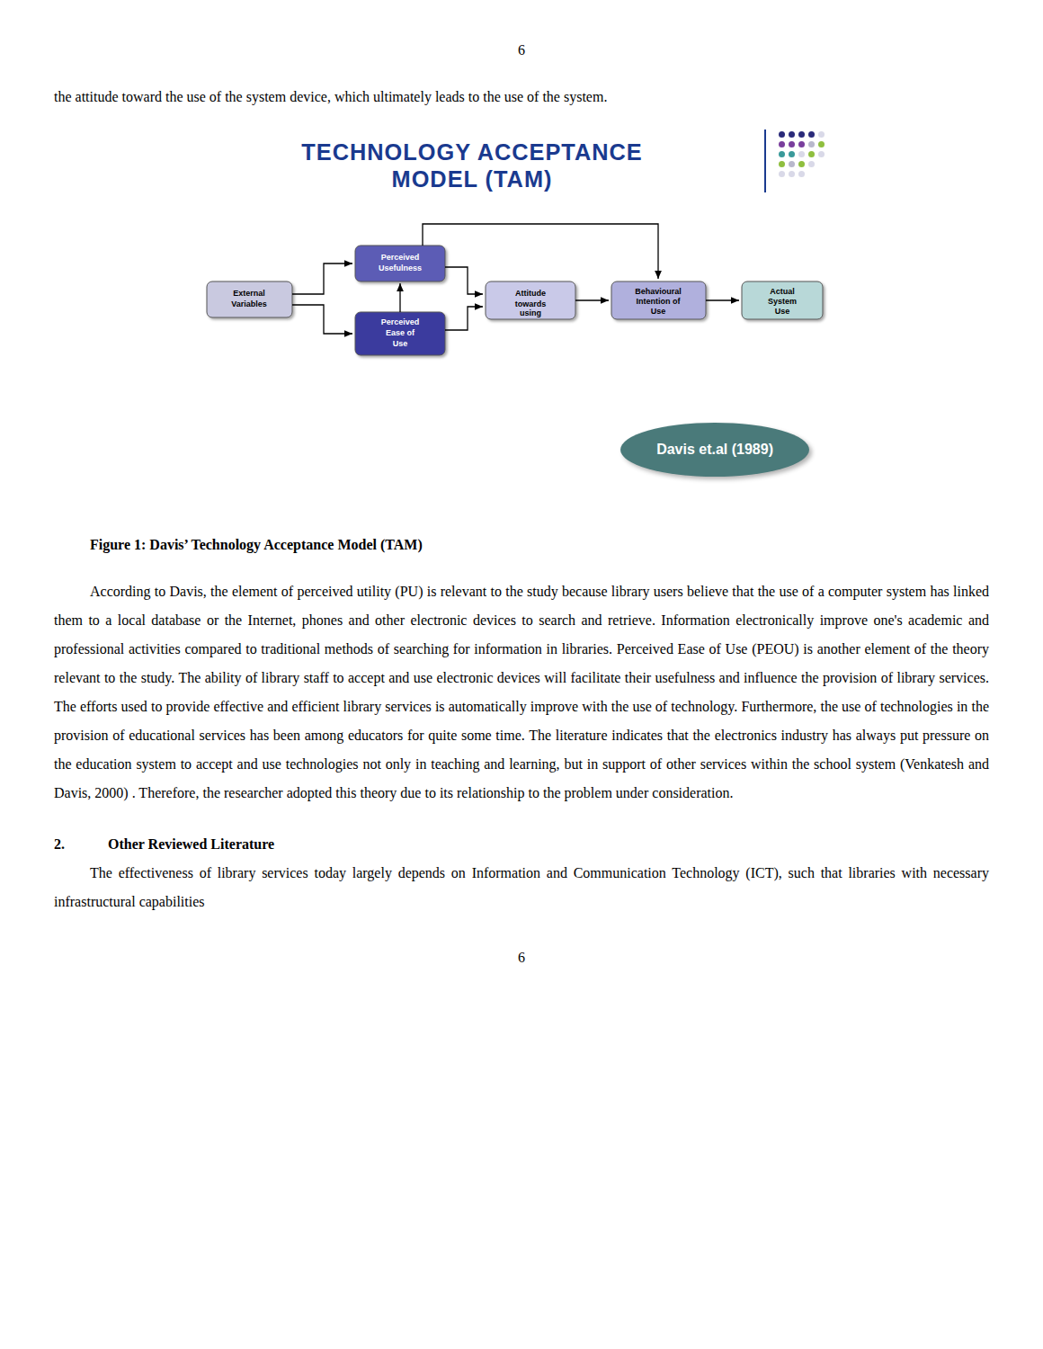6
the attitude toward the use of the system device, which ultimately leads to the use of the system.
TECHNOLOGY ACCEPTANCE
MODEL (TAM)
External Variables Perceived Usefulness Perceived Ease of Use Attitude towards using Behavioural Intention of Use Actual System Use
Davis et.al (1989)
Figure 1: Davis’ Technology Acceptance Model (TAM)
According to Davis, the element of perceived utility (PU) is relevant to the study because library users believe that the use of a computer system has linked them to a local database or the Internet, phones and other electronic devices to search and retrieve. Information electronically improve one's academic and professional activities compared to traditional methods of searching for information in libraries. Perceived Ease of Use (PEOU) is another element of the theory relevant to the study. The ability of library staff to accept and use electronic devices will facilitate their usefulness and influence the provision of library services. The efforts used to provide effective and efficient library services is automatically improve with the use of technology. Furthermore, the use of technologies in the provision of educational services has been among educators for quite some time. The literature indicates that the electronics industry has always put pressure on the education system to accept and use technologies not only in teaching and learning, but in support of other services within the school system (Venkatesh and Davis, 2000) . Therefore, the researcher adopted this theory due to its relationship to the problem under consideration.
2. Other Reviewed Literature
The effectiveness of library services today largely depends on Information and Communication Technology (ICT), such that libraries with necessary infrastructural capabilities
6